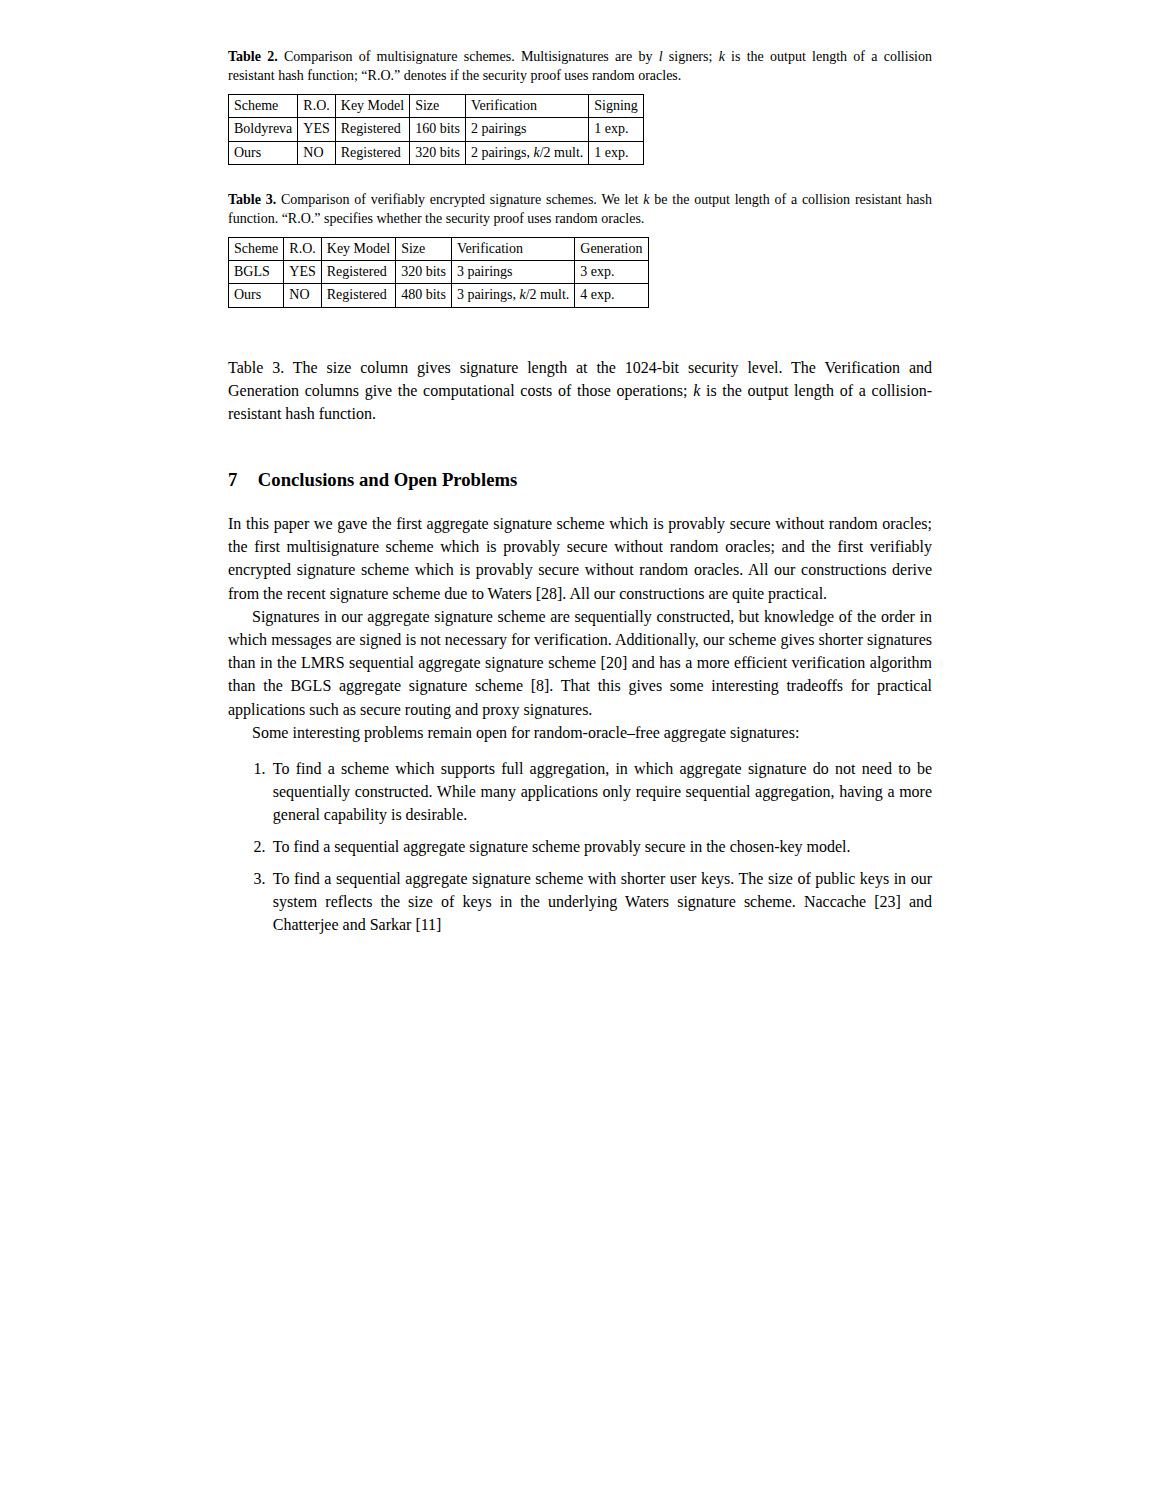Table 2. Comparison of multisignature schemes. Multisignatures are by l signers; k is the output length of a collision resistant hash function; “R.O.” denotes if the security proof uses random oracles.
| Scheme | R.O. | Key Model | Size | Verification | Signing |
| --- | --- | --- | --- | --- | --- |
| Boldyreva | YES | Registered | 160 bits | 2 pairings | 1 exp. |
| Ours | NO | Registered | 320 bits | 2 pairings, k /2 mult. | 1 exp. |
Table 3. Comparison of verifiably encrypted signature schemes. We let k be the output length of a collision resistant hash function. “R.O.” specifies whether the security proof uses random oracles.
| Scheme | R.O. | Key Model | Size | Verification | Generation |
| --- | --- | --- | --- | --- | --- |
| BGLS | YES | Registered | 320 bits | 3 pairings | 3 exp. |
| Ours | NO | Registered | 480 bits | 3 pairings, k /2 mult. | 4 exp. |
Table 3. The size column gives signature length at the 1024-bit security level. The Verification and Generation columns give the computational costs of those operations; k is the output length of a collision-resistant hash function.
7 Conclusions and Open Problems
In this paper we gave the first aggregate signature scheme which is provably secure without random oracles; the first multisignature scheme which is provably secure without random oracles; and the first verifiably encrypted signature scheme which is provably secure without random oracles. All our constructions derive from the recent signature scheme due to Waters [28]. All our constructions are quite practical.
Signatures in our aggregate signature scheme are sequentially constructed, but knowledge of the order in which messages are signed is not necessary for verification. Additionally, our scheme gives shorter signatures than in the LMRS sequential aggregate signature scheme [20] and has a more efficient verification algorithm than the BGLS aggregate signature scheme [8]. That this gives some interesting tradeoffs for practical applications such as secure routing and proxy signatures.
Some interesting problems remain open for random-oracle–free aggregate signatures:
To find a scheme which supports full aggregation, in which aggregate signature do not need to be sequentially constructed. While many applications only require sequential aggregation, having a more general capability is desirable.
To find a sequential aggregate signature scheme provably secure in the chosen-key model.
To find a sequential aggregate signature scheme with shorter user keys. The size of public keys in our system reflects the size of keys in the underlying Waters signature scheme. Naccache [23] and Chatterjee and Sarkar [11]